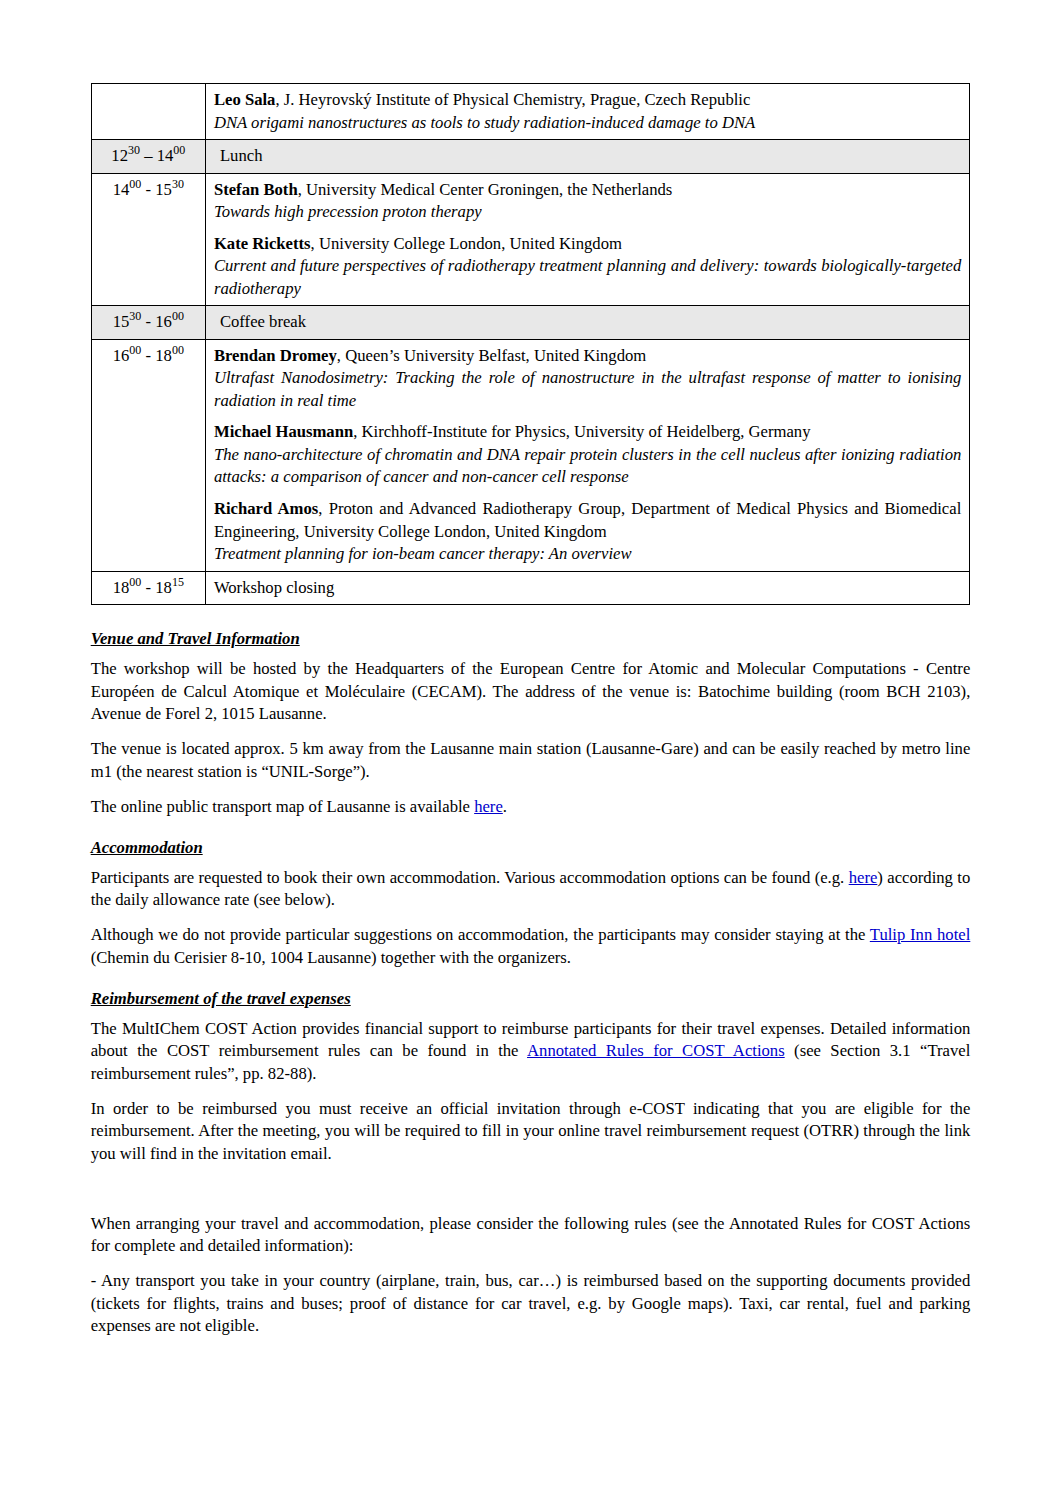| | Leo Sala , J. Heyrovský Institute of Physical Chemistry, Prague, Czech Republic DNA origami nanostructures as tools to study radiation-induced damage to DNA |
| 12 30 – 14 00 | Lunch |
| 14 00 - 15 30 | Stefan Both , University Medical Center Groningen, the Netherlands Towards high precession proton therapy Kate Ricketts , University College London, United Kingdom Current and future perspectives of radiotherapy treatment planning and delivery: towards biologically-targeted radiotherapy |
| 15 30 - 16 00 | Coffee break |
| 16 00 - 18 00 | Brendan Dromey , Queen’s University Belfast, United Kingdom Ultrafast Nanodosimetry: Tracking the role of nanostructure in the ultrafast response of matter to ionising radiation in real time Michael Hausmann , Kirchhoff-Institute for Physics, University of Heidelberg, Germany The nano-architecture of chromatin and DNA repair protein clusters in the cell nucleus after ionizing radiation attacks: a comparison of cancer and non-cancer cell response Richard Amos , Proton and Advanced Radiotherapy Group, Department of Medical Physics and Biomedical Engineering, University College London, United Kingdom Treatment planning for ion-beam cancer therapy: An overview |
| 18 00 - 18 15 | Workshop closing |
Venue and Travel Information
The workshop will be hosted by the Headquarters of the European Centre for Atomic and Molecular Computations - Centre Européen de Calcul Atomique et Moléculaire (CECAM). The address of the venue is: Batochime building (room BCH 2103), Avenue de Forel 2, 1015 Lausanne.
The venue is located approx. 5 km away from the Lausanne main station (Lausanne-Gare) and can be easily reached by metro line m1 (the nearest station is “UNIL-Sorge”).
The online public transport map of Lausanne is available here.
Accommodation
Participants are requested to book their own accommodation. Various accommodation options can be found (e.g. here) according to the daily allowance rate (see below).
Although we do not provide particular suggestions on accommodation, the participants may consider staying at the Tulip Inn hotel (Chemin du Cerisier 8-10, 1004 Lausanne) together with the organizers.
Reimbursement of the travel expenses
The MultIChem COST Action provides financial support to reimburse participants for their travel expenses. Detailed information about the COST reimbursement rules can be found in the Annotated Rules for COST Actions (see Section 3.1 “Travel reimbursement rules”, pp. 82-88).
In order to be reimbursed you must receive an official invitation through e-COST indicating that you are eligible for the reimbursement. After the meeting, you will be required to fill in your online travel reimbursement request (OTRR) through the link you will find in the invitation email.
When arranging your travel and accommodation, please consider the following rules (see the Annotated Rules for COST Actions for complete and detailed information):
- Any transport you take in your country (airplane, train, bus, car…) is reimbursed based on the supporting documents provided (tickets for flights, trains and buses; proof of distance for car travel, e.g. by Google maps). Taxi, car rental, fuel and parking expenses are not eligible.